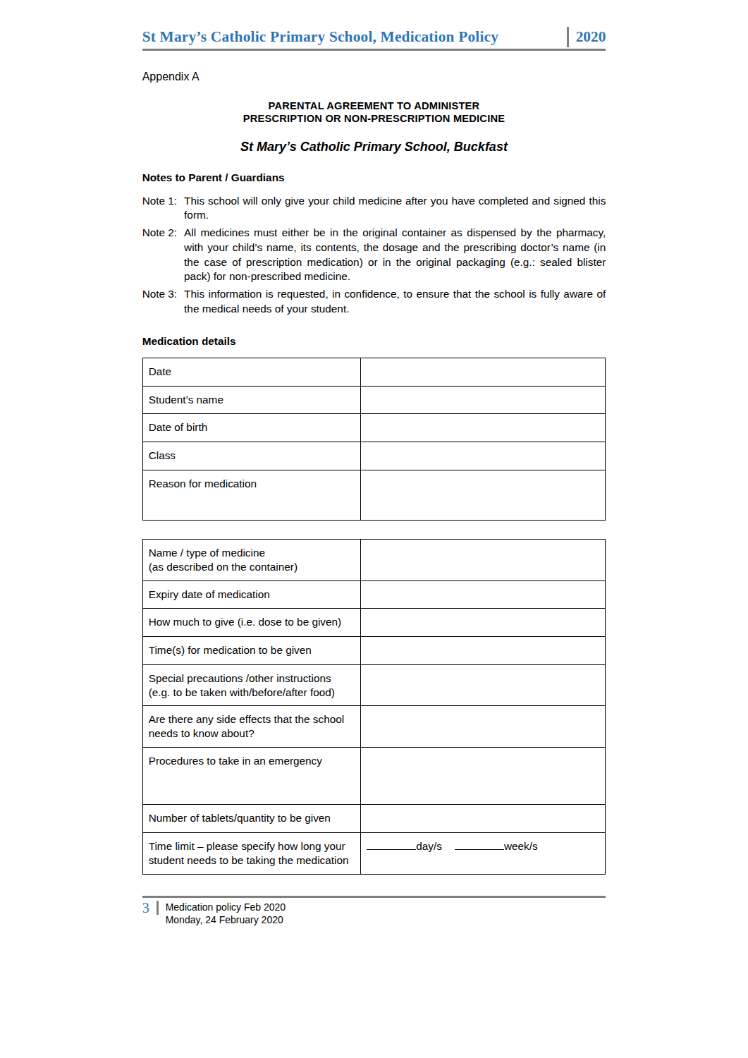St Mary’s Catholic Primary School, Medication Policy
2020
Appendix A
PARENTAL AGREEMENT TO ADMINISTER
PRESCRIPTION OR NON-PRESCRIPTION MEDICINE
St Mary’s Catholic Primary School, Buckfast
Notes to Parent / Guardians
Note 1: This school will only give your child medicine after you have completed and signed this form.
Note 2: All medicines must either be in the original container as dispensed by the pharmacy, with your child’s name, its contents, the dosage and the prescribing doctor’s name (in the case of prescription medication) or in the original packaging (e.g.: sealed blister pack) for non-prescribed medicine.
Note 3: This information is requested, in confidence, to ensure that the school is fully aware of the medical needs of your student.
Medication details
| Date | |
| Student’s name | |
| Date of birth | |
| Class | |
| Reason for medication | |
| Name / type of medicine (as described on the container) | |
| Expiry date of medication | |
| How much to give (i.e. dose to be given) | |
| Time(s) for medication to be given | |
| Special precautions /other instructions (e.g. to be taken with/before/after food) | |
| Are there any side effects that the school needs to know about? | |
| Procedures to take in an emergency | |
| Number of tablets/quantity to be given | |
| Time limit – please specify how long your student needs to be taking the medication | day/s week/s |
3
Medication policy Feb 2020
Monday, 24 February 2020